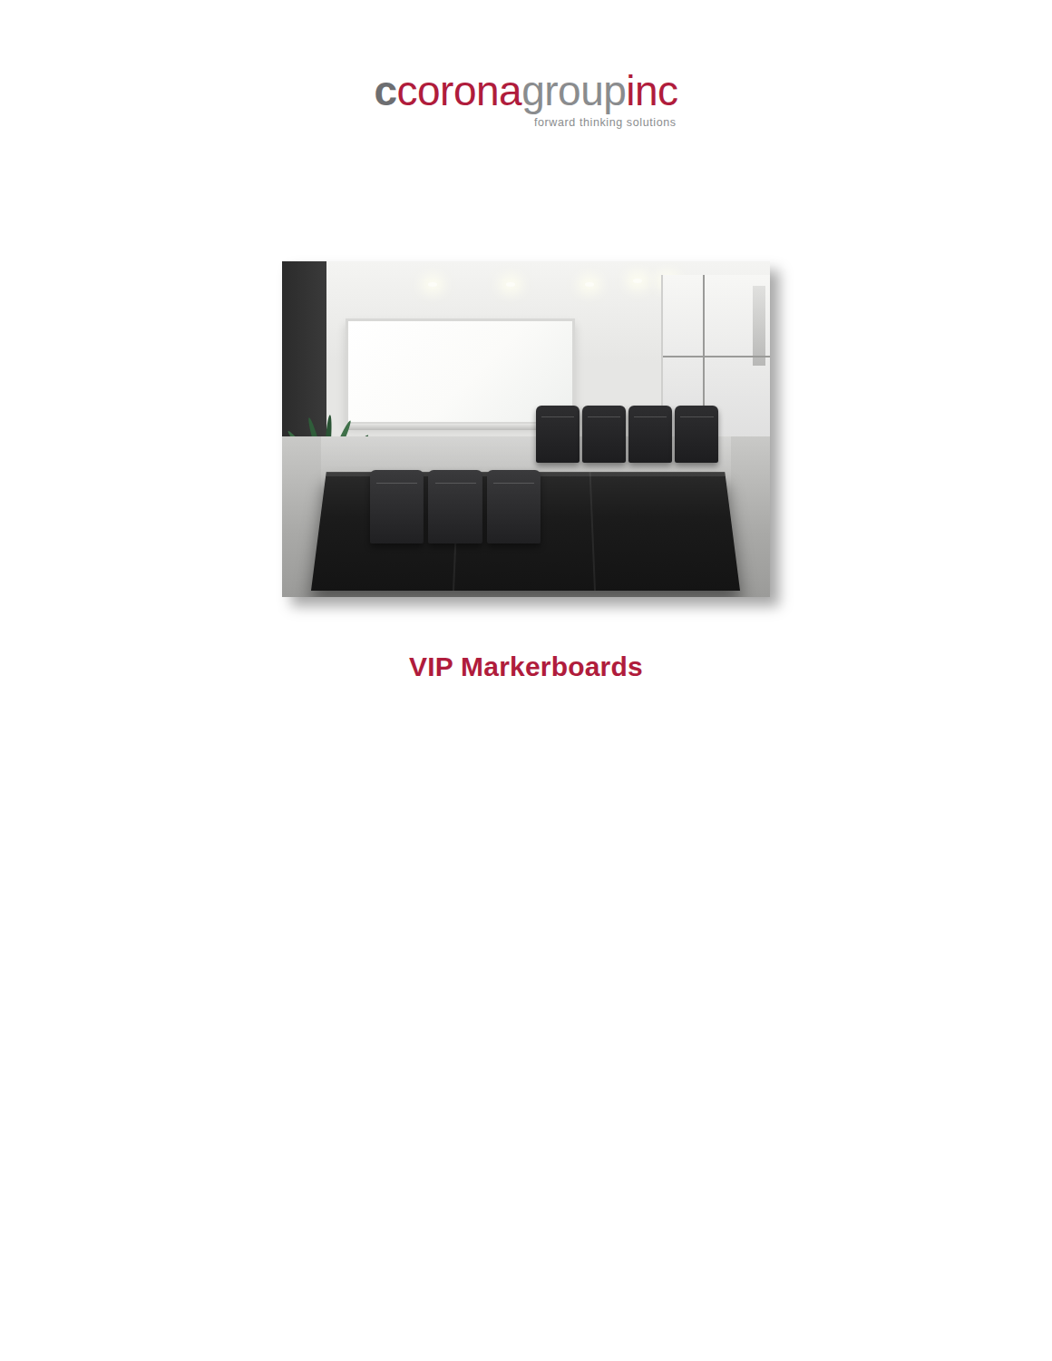ccorona group inc
forward thinking solutions
VIP Markerboards